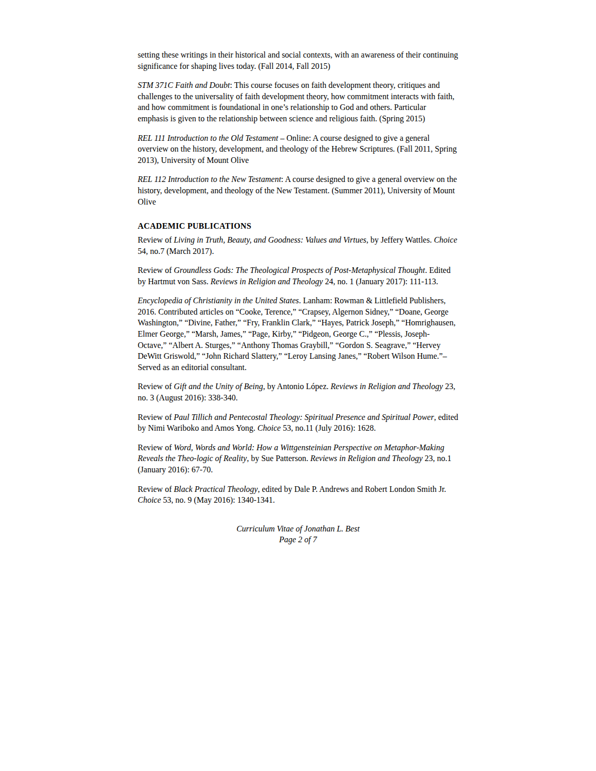setting these writings in their historical and social contexts, with an awareness of their continuing significance for shaping lives today. (Fall 2014, Fall 2015)
STM 371C Faith and Doubt: This course focuses on faith development theory, critiques and challenges to the universality of faith development theory, how commitment interacts with faith, and how commitment is foundational in one’s relationship to God and others. Particular emphasis is given to the relationship between science and religious faith. (Spring 2015)
REL 111 Introduction to the Old Testament – Online: A course designed to give a general overview on the history, development, and theology of the Hebrew Scriptures. (Fall 2011, Spring 2013), University of Mount Olive
REL 112 Introduction to the New Testament: A course designed to give a general overview on the history, development, and theology of the New Testament. (Summer 2011), University of Mount Olive
ACADEMIC PUBLICATIONS
Review of Living in Truth, Beauty, and Goodness: Values and Virtues, by Jeffery Wattles. Choice 54, no.7 (March 2017).
Review of Groundless Gods: The Theological Prospects of Post-Metaphysical Thought. Edited by Hartmut von Sass. Reviews in Religion and Theology 24, no. 1 (January 2017): 111-113.
Encyclopedia of Christianity in the United States. Lanham: Rowman & Littlefield Publishers, 2016. Contributed articles on “Cooke, Terence,” “Crapsey, Algernon Sidney,” “Doane, George Washington,” “Divine, Father,” “Fry, Franklin Clark,” “Hayes, Patrick Joseph,” “Homrighausen, Elmer George,” “Marsh, James,” “Page, Kirby,” “Pidgeon, George C.,” “Plessis, Joseph-Octave,” “Albert A. Sturges,” “Anthony Thomas Graybill,” “Gordon S. Seagrave,” “Hervey DeWitt Griswold,” “John Richard Slattery,” “Leroy Lansing Janes,” “Robert Wilson Hume.”– Served as an editorial consultant.
Review of Gift and the Unity of Being, by Antonio López. Reviews in Religion and Theology 23, no. 3 (August 2016): 338-340.
Review of Paul Tillich and Pentecostal Theology: Spiritual Presence and Spiritual Power, edited by Nimi Wariboko and Amos Yong. Choice 53, no.11 (July 2016): 1628.
Review of Word, Words and World: How a Wittgensteinian Perspective on Metaphor-Making Reveals the Theo-logic of Reality, by Sue Patterson. Reviews in Religion and Theology 23, no.1 (January 2016): 67-70.
Review of Black Practical Theology, edited by Dale P. Andrews and Robert London Smith Jr. Choice 53, no. 9 (May 2016): 1340-1341.
Curriculum Vitae of Jonathan L. Best
Page 2 of 7